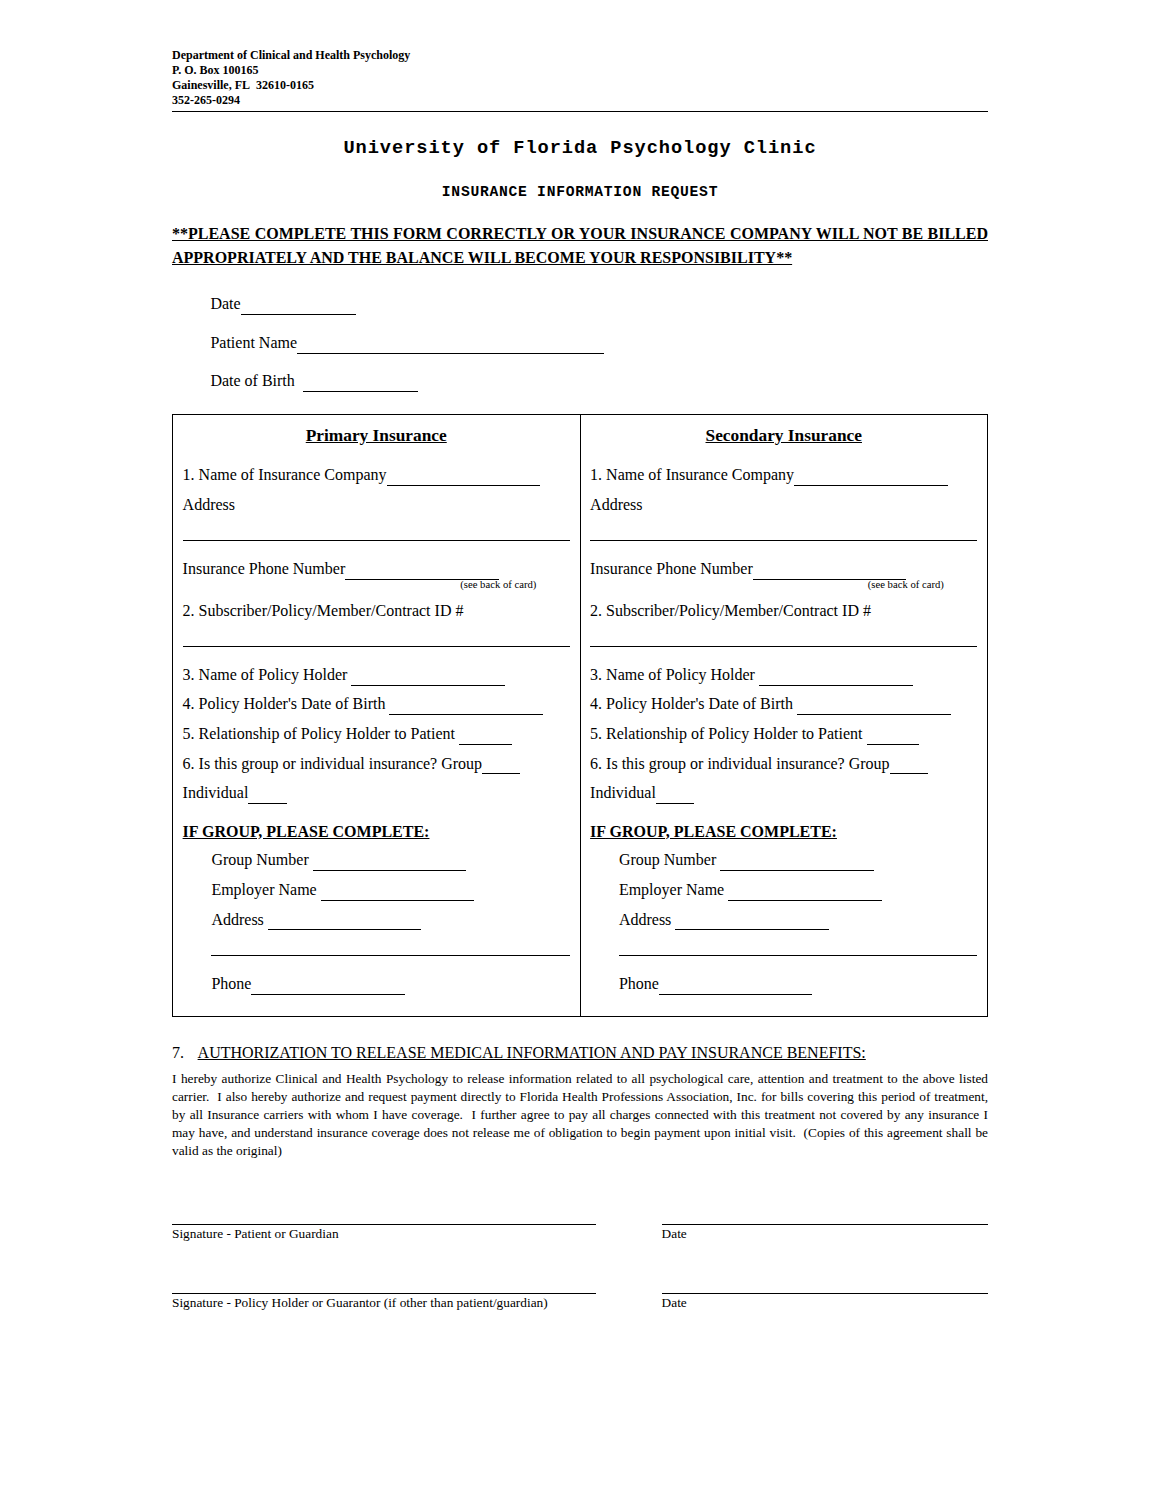Department of Clinical and Health Psychology
P. O. Box 100165
Gainesville, FL 32610-0165
352-265-0294
University of Florida Psychology Clinic
INSURANCE INFORMATION REQUEST
**PLEASE COMPLETE THIS FORM CORRECTLY OR YOUR INSURANCE COMPANY WILL NOT BE BILLED APPROPRIATELY AND THE BALANCE WILL BECOME YOUR RESPONSIBILITY**
Date
Patient Name
Date of Birth
| Primary Insurance 1. Name of Insurance Company Address Insurance Phone Number (see back of card) 2. Subscriber/Policy/Member/Contract ID # 3. Name of Policy Holder 4. Policy Holder's Date of Birth 5. Relationship of Policy Holder to Patient 6. Is this group or individual insurance? Group Individual IF GROUP, PLEASE COMPLETE: Group Number Employer Name Address Phone | Secondary Insurance 1. Name of Insurance Company Address Insurance Phone Number (see back of card) 2. Subscriber/Policy/Member/Contract ID # 3. Name of Policy Holder 4. Policy Holder's Date of Birth 5. Relationship of Policy Holder to Patient 6. Is this group or individual insurance? Group Individual IF GROUP, PLEASE COMPLETE: Group Number Employer Name Address Phone |
7. AUTHORIZATION TO RELEASE MEDICAL INFORMATION AND PAY INSURANCE BENEFITS:
I hereby authorize Clinical and Health Psychology to release information related to all psychological care, attention and treatment to the above listed carrier. I also hereby authorize and request payment directly to Florida Health Professions Association, Inc. for bills covering this period of treatment, by all Insurance carriers with whom I have coverage. I further agree to pay all charges connected with this treatment not covered by any insurance I may have, and understand insurance coverage does not release me of obligation to begin payment upon initial visit. (Copies of this agreement shall be valid as the original)
| Signature - Patient or Guardian | | Date |
| Signature - Policy Holder or Guarantor (if other than patient/guardian) | | Date |